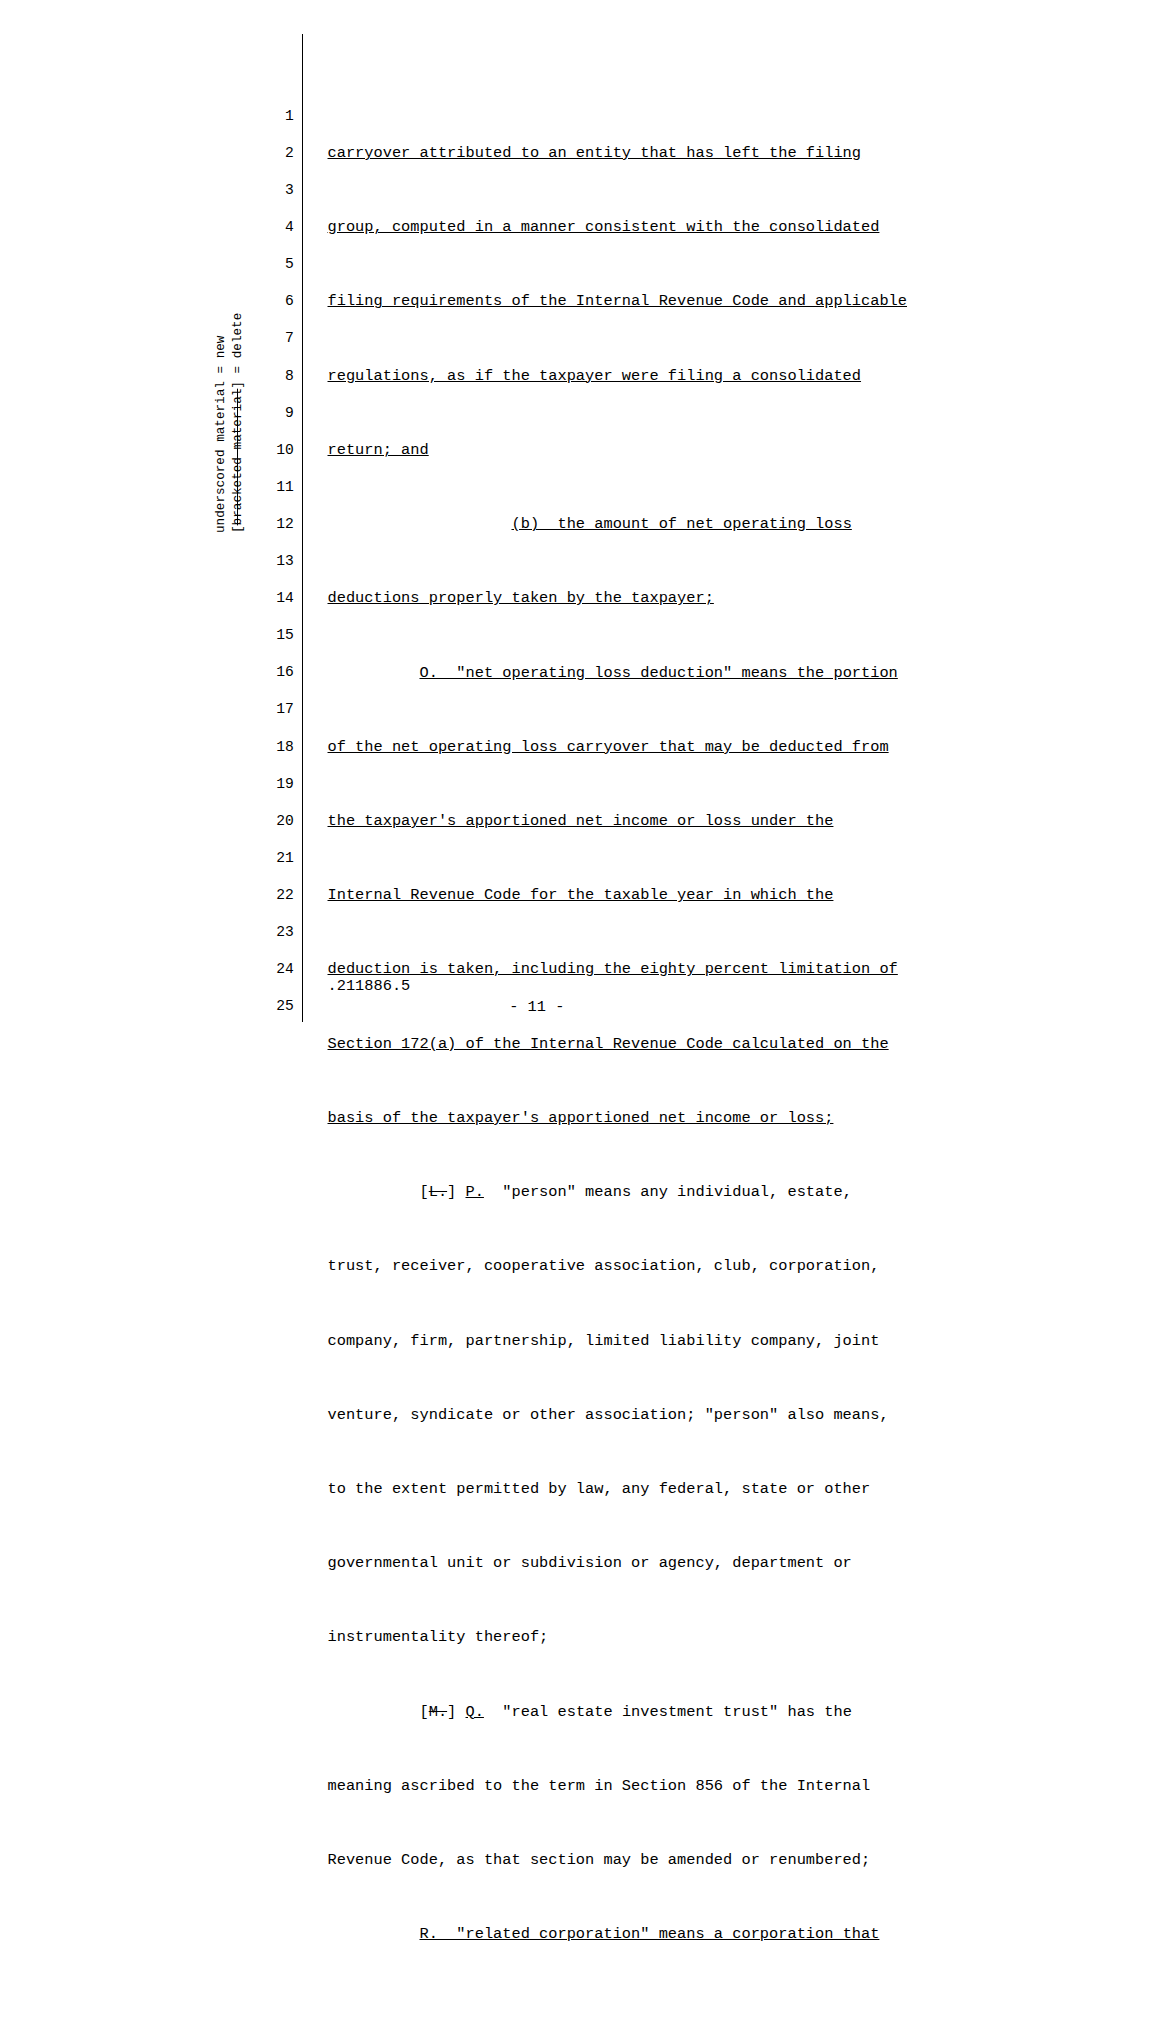underscored material = new [bracketed material] = delete
1
2
3
4
5
6
7
8
9
10
11
12
13
14
15
16
17
18
19
20
21
22
23
24
25
carryover attributed to an entity that has left the filing
group, computed in a manner consistent with the consolidated
filing requirements of the Internal Revenue Code and applicable
regulations, as if the taxpayer were filing a consolidated
return; and
(b) the amount of net operating loss
deductions properly taken by the taxpayer;
O. "net operating loss deduction" means the portion
of the net operating loss carryover that may be deducted from
the taxpayer's apportioned net income or loss under the
Internal Revenue Code for the taxable year in which the
deduction is taken, including the eighty percent limitation of
Section 172(a) of the Internal Revenue Code calculated on the
basis of the taxpayer's apportioned net income or loss;
[L.] P. "person" means any individual, estate,
trust, receiver, cooperative association, club, corporation,
company, firm, partnership, limited liability company, joint
venture, syndicate or other association; "person" also means,
to the extent permitted by law, any federal, state or other
governmental unit or subdivision or agency, department or
instrumentality thereof;
[M.] Q. "real estate investment trust" has the
meaning ascribed to the term in Section 856 of the Internal
Revenue Code, as that section may be amended or renumbered;
R. "related corporation" means a corporation that
.211886.5
- 11 -